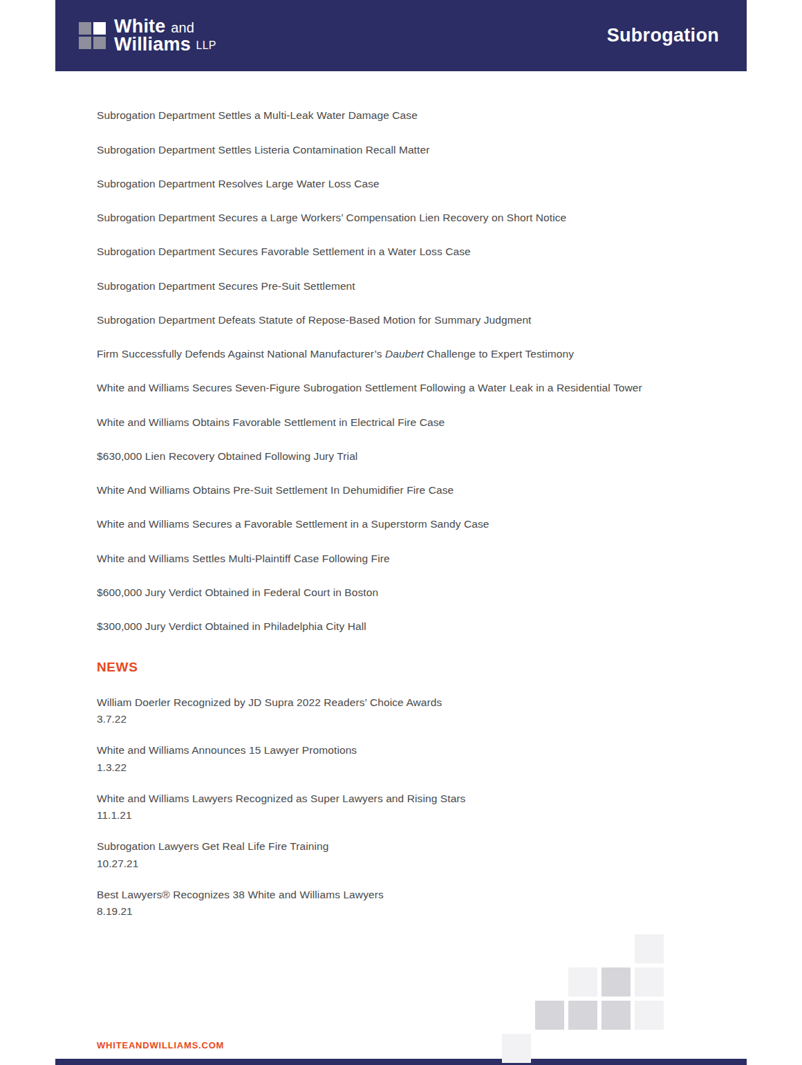White and
Williams LLP
Subrogation
Subrogation Department Settles a Multi-Leak Water Damage Case
Subrogation Department Settles Listeria Contamination Recall Matter
Subrogation Department Resolves Large Water Loss Case
Subrogation Department Secures a Large Workers’ Compensation Lien Recovery on Short Notice
Subrogation Department Secures Favorable Settlement in a Water Loss Case
Subrogation Department Secures Pre-Suit Settlement
Subrogation Department Defeats Statute of Repose-Based Motion for Summary Judgment
Firm Successfully Defends Against National Manufacturer’s Daubert Challenge to Expert Testimony
White and Williams Secures Seven-Figure Subrogation Settlement Following a Water Leak in a Residential Tower
White and Williams Obtains Favorable Settlement in Electrical Fire Case
$630,000 Lien Recovery Obtained Following Jury Trial
White And Williams Obtains Pre-Suit Settlement In Dehumidifier Fire Case
White and Williams Secures a Favorable Settlement in a Superstorm Sandy Case
White and Williams Settles Multi-Plaintiff Case Following Fire
$600,000 Jury Verdict Obtained in Federal Court in Boston
$300,000 Jury Verdict Obtained in Philadelphia City Hall
NEWS
William Doerler Recognized by JD Supra 2022 Readers’ Choice Awards 3.7.22
White and Williams Announces 15 Lawyer Promotions 1.3.22
White and Williams Lawyers Recognized as Super Lawyers and Rising Stars 11.1.21
Subrogation Lawyers Get Real Life Fire Training 10.27.21
Best Lawyers® Recognizes 38 White and Williams Lawyers 8.19.21
WHITEANDWILLIAMS.COM